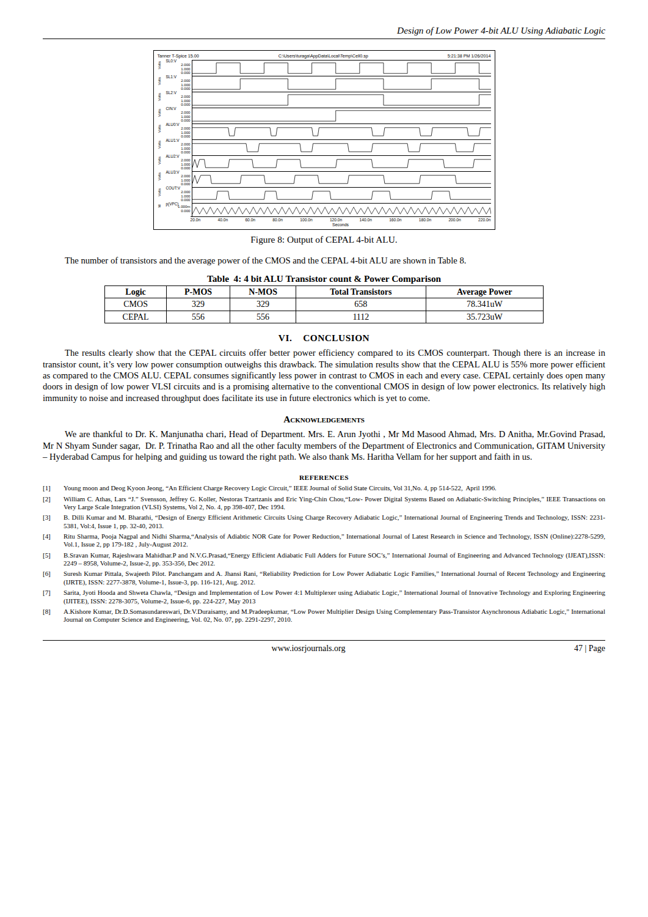Design of Low Power 4-bit ALU Using Adiabatic Logic
Tanner T-Spice 15.00 C:\Users\turaga\AppData\Local\Temp\Cell0.sp 5:21:38 PM 1/26/2014
Volts SL0:V
2.000
1.000
0.000
Volts SL1:V
2.000
1.000
0.000
Volts SL2:V
2.000
1.000
0.000
Volts CIN:V
2.000
1.000
0.000
Volts ALU0:V
2.000
1.000
0.000
Volts ALU1:V
2.000
1.000
0.000
Volts ALU2:V
2.000
1.000
0.000
Volts ALU3:V
2.000
1.000
0.000
Volts COUT:V
2.000
1.000
0.000
W p(VPC)
1.000m
0.000
20.0n 40.0n 60.0n 80.0n 100.0n 120.0n 140.0n 160.0n 180.0n 200.0n 220.0n
Seconds
Figure 8: Output of CEPAL 4-bit ALU.
The number of transistors and the average power of the CMOS and the CEPAL 4-bit ALU are shown in Table 8.
Table 4: 4 bit ALU Transistor count & Power Comparison
| Logic | P-MOS | N-MOS | Total Transistors | Average Power |
| --- | --- | --- | --- | --- |
| CMOS | 329 | 329 | 658 | 78.341uW |
| CEPAL | 556 | 556 | 1112 | 35.723uW |
VI. CONCLUSION
The results clearly show that the CEPAL circuits offer better power efficiency compared to its CMOS counterpart. Though there is an increase in transistor count, it’s very low power consumption outweighs this drawback. The simulation results show that the CEPAL ALU is 55% more power efficient as compared to the CMOS ALU. CEPAL consumes significantly less power in contrast to CMOS in each and every case. CEPAL certainly does open many doors in design of low power VLSI circuits and is a promising alternative to the conventional CMOS in design of low power electronics. Its relatively high immunity to noise and increased throughput does facilitate its use in future electronics which is yet to come.
Acknowledgements
We are thankful to Dr. K. Manjunatha chari, Head of Department. Mrs. E. Arun Jyothi , Mr Md Masood Ahmad, Mrs. D Anitha, Mr.Govind Prasad, Mr N Shyam Sunder sagar, Dr. P. Trinatha Rao and all the other faculty members of the Department of Electronics and Communication, GITAM University – Hyderabad Campus for helping and guiding us toward the right path. We also thank Ms. Haritha Vellam for her support and faith in us.
REFERENCES
Young moon and Deog Kyoon Jeong, “An Efficient Charge Recovery Logic Circuit,” IEEE Journal of Solid State Circuits, Vol 31,No. 4, pp 514-522, April 1996.
William C. Athas, Lars “J.” Svensson, Jeffrey G. Koller, Nestoras Tzartzanis and Eric Ying-Chin Chou,“Low- Power Digital Systems Based on Adiabatic-Switching Principles,” IEEE Transactions on Very Large Scale Integration (VLSI) Systems, Vol 2, No. 4, pp 398-407, Dec 1994.
B. Dilli Kumar and M. Bharathi, “Design of Energy Efficient Arithmetic Circuits Using Charge Recovery Adiabatic Logic,” International Journal of Engineering Trends and Technology, ISSN: 2231-5381, Vol:4, Issue 1, pp. 32-40, 2013.
Ritu Sharma, Pooja Nagpal and Nidhi Sharma,“Analysis of Adiabtic NOR Gate for Power Reduction,” International Journal of Latest Research in Science and Technology, ISSN (Online):2278-5299, Vol.1, Issue 2, pp 179-182 , July-August 2012.
B.Sravan Kumar, Rajeshwara Mahidhar.P and N.V.G.Prasad,“Energy Efficient Adiabatic Full Adders for Future SOC’s,” International Journal of Engineering and Advanced Technology (IJEAT),ISSN: 2249 – 8958, Volume-2, Issue-2, pp. 353-356, Dec 2012.
Suresh Kumar Pittala, Swajeeth Pilot. Panchangam and A. Jhansi Rani, “Reliability Prediction for Low Power Adiabatic Logic Families,” International Journal of Recent Technology and Engineering (IJRTE), ISSN: 2277-3878, Volume-1, Issue-3, pp. 116-121, Aug. 2012.
Sarita, Jyoti Hooda and Shweta Chawla, “Design and Implementation of Low Power 4:1 Multiplexer using Adiabatic Logic,” International Journal of Innovative Technology and Exploring Engineering (IJITEE), ISSN: 2278-3075, Volume-2, Issue-6, pp. 224-227, May 2013
A.Kishore Kumar, Dr.D.Somasundareswari, Dr.V.Duraisamy, and M.Pradeepkumar, “Low Power Multiplier Design Using Complementary Pass-Transistor Asynchronous Adiabatic Logic,” International Journal on Computer Science and Engineering, Vol. 02, No. 07, pp. 2291-2297, 2010.
www.iosrjournals.org 47 | Page